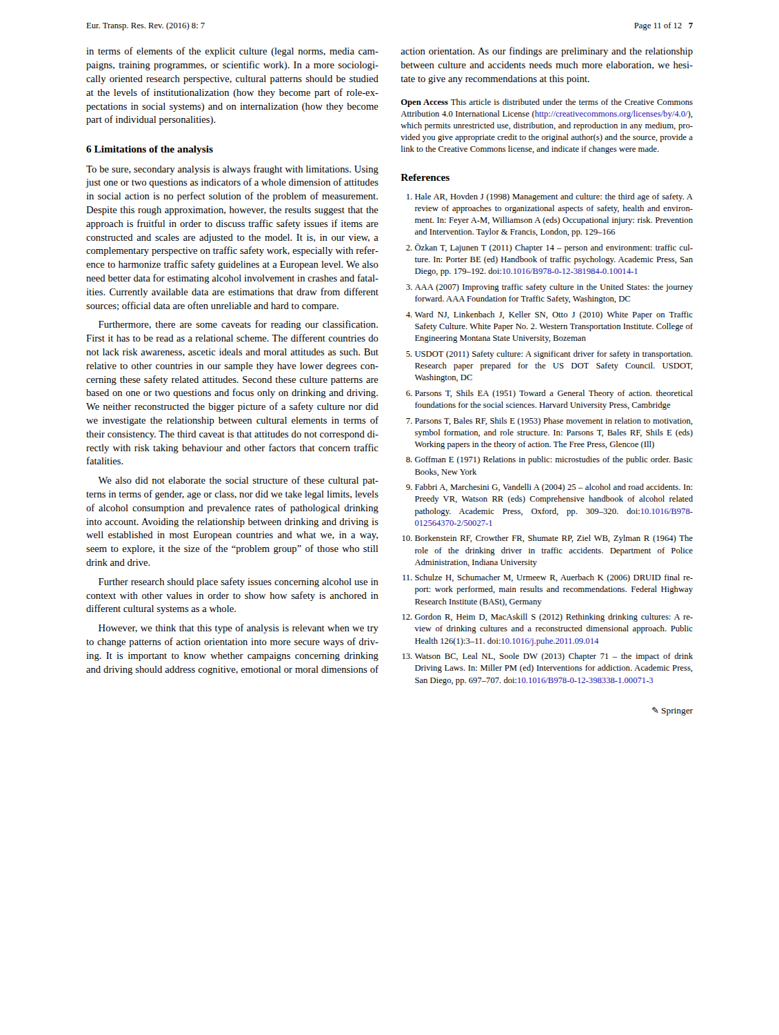Eur. Transp. Res. Rev. (2016) 8: 7
Page 11 of 12 7
in terms of elements of the explicit culture (legal norms, media campaigns, training programmes, or scientific work). In a more sociologically oriented research perspective, cultural patterns should be studied at the levels of institutionalization (how they become part of role-expectations in social systems) and on internalization (how they become part of individual personalities).
6 Limitations of the analysis
To be sure, secondary analysis is always fraught with limitations. Using just one or two questions as indicators of a whole dimension of attitudes in social action is no perfect solution of the problem of measurement. Despite this rough approximation, however, the results suggest that the approach is fruitful in order to discuss traffic safety issues if items are constructed and scales are adjusted to the model. It is, in our view, a complementary perspective on traffic safety work, especially with reference to harmonize traffic safety guidelines at a European level. We also need better data for estimating alcohol involvement in crashes and fatalities. Currently available data are estimations that draw from different sources; official data are often unreliable and hard to compare.
Furthermore, there are some caveats for reading our classification. First it has to be read as a relational scheme. The different countries do not lack risk awareness, ascetic ideals and moral attitudes as such. But relative to other countries in our sample they have lower degrees concerning these safety related attitudes. Second these culture patterns are based on one or two questions and focus only on drinking and driving. We neither reconstructed the bigger picture of a safety culture nor did we investigate the relationship between cultural elements in terms of their consistency. The third caveat is that attitudes do not correspond directly with risk taking behaviour and other factors that concern traffic fatalities.
We also did not elaborate the social structure of these cultural patterns in terms of gender, age or class, nor did we take legal limits, levels of alcohol consumption and prevalence rates of pathological drinking into account. Avoiding the relationship between drinking and driving is well established in most European countries and what we, in a way, seem to explore, it the size of the “problem group” of those who still drink and drive.
Further research should place safety issues concerning alcohol use in context with other values in order to show how safety is anchored in different cultural systems as a whole.
However, we think that this type of analysis is relevant when we try to change patterns of action orientation into more secure ways of driving. It is important to know whether campaigns concerning drinking and driving should address cognitive, emotional or moral dimensions of action orientation. As our findings are preliminary and the relationship between culture and accidents needs much more elaboration, we hesitate to give any recommendations at this point.
Open Access This article is distributed under the terms of the Creative Commons Attribution 4.0 International License (http://creativecommons.org/licenses/by/4.0/), which permits unrestricted use, distribution, and reproduction in any medium, provided you give appropriate credit to the original author(s) and the source, provide a link to the Creative Commons license, and indicate if changes were made.
References
Hale AR, Hovden J (1998) Management and culture: the third age of safety. A review of approaches to organizational aspects of safety, health and environment. In: Feyer A-M, Williamson A (eds) Occupational injury: risk. Prevention and Intervention. Taylor & Francis, London, pp. 129–166
Özkan T, Lajunen T (2011) Chapter 14 – person and environment: traffic culture. In: Porter BE (ed) Handbook of traffic psychology. Academic Press, San Diego, pp. 179–192. doi:10.1016/B978-0-12-381984-0.10014-1
AAA (2007) Improving traffic safety culture in the United States: the journey forward. AAA Foundation for Traffic Safety, Washington, DC
Ward NJ, Linkenbach J, Keller SN, Otto J (2010) White Paper on Traffic Safety Culture. White Paper No. 2. Western Transportation Institute. College of Engineering Montana State University, Bozeman
USDOT (2011) Safety culture: A significant driver for safety in transportation. Research paper prepared for the US DOT Safety Council. USDOT, Washington, DC
Parsons T, Shils EA (1951) Toward a General Theory of action. theoretical foundations for the social sciences. Harvard University Press, Cambridge
Parsons T, Bales RF, Shils E (1953) Phase movement in relation to motivation, symbol formation, and role structure. In: Parsons T, Bales RF, Shils E (eds) Working papers in the theory of action. The Free Press, Glencoe (Ill)
Goffman E (1971) Relations in public: microstudies of the public order. Basic Books, New York
Fabbri A, Marchesini G, Vandelli A (2004) 25 – alcohol and road accidents. In: Preedy VR, Watson RR (eds) Comprehensive handbook of alcohol related pathology. Academic Press, Oxford, pp. 309–320. doi:10.1016/B978-012564370-2/50027-1
Borkenstein RF, Crowther FR, Shumate RP, Ziel WB, Zylman R (1964) The role of the drinking driver in traffic accidents. Department of Police Administration, Indiana University
Schulze H, Schumacher M, Urmeew R, Auerbach K (2006) DRUID final report: work performed, main results and recommendations. Federal Highway Research Institute (BASt), Germany
Gordon R, Heim D, MacAskill S (2012) Rethinking drinking cultures: A review of drinking cultures and a reconstructed dimensional approach. Public Health 126(1):3–11. doi:10.1016/j.puhe.2011.09.014
Watson BC, Leal NL, Soole DW (2013) Chapter 71 – the impact of drink Driving Laws. In: Miller PM (ed) Interventions for addiction. Academic Press, San Diego, pp. 697–707. doi:10.1016/B978-0-12-398338-1.00071-3
✎ Springer